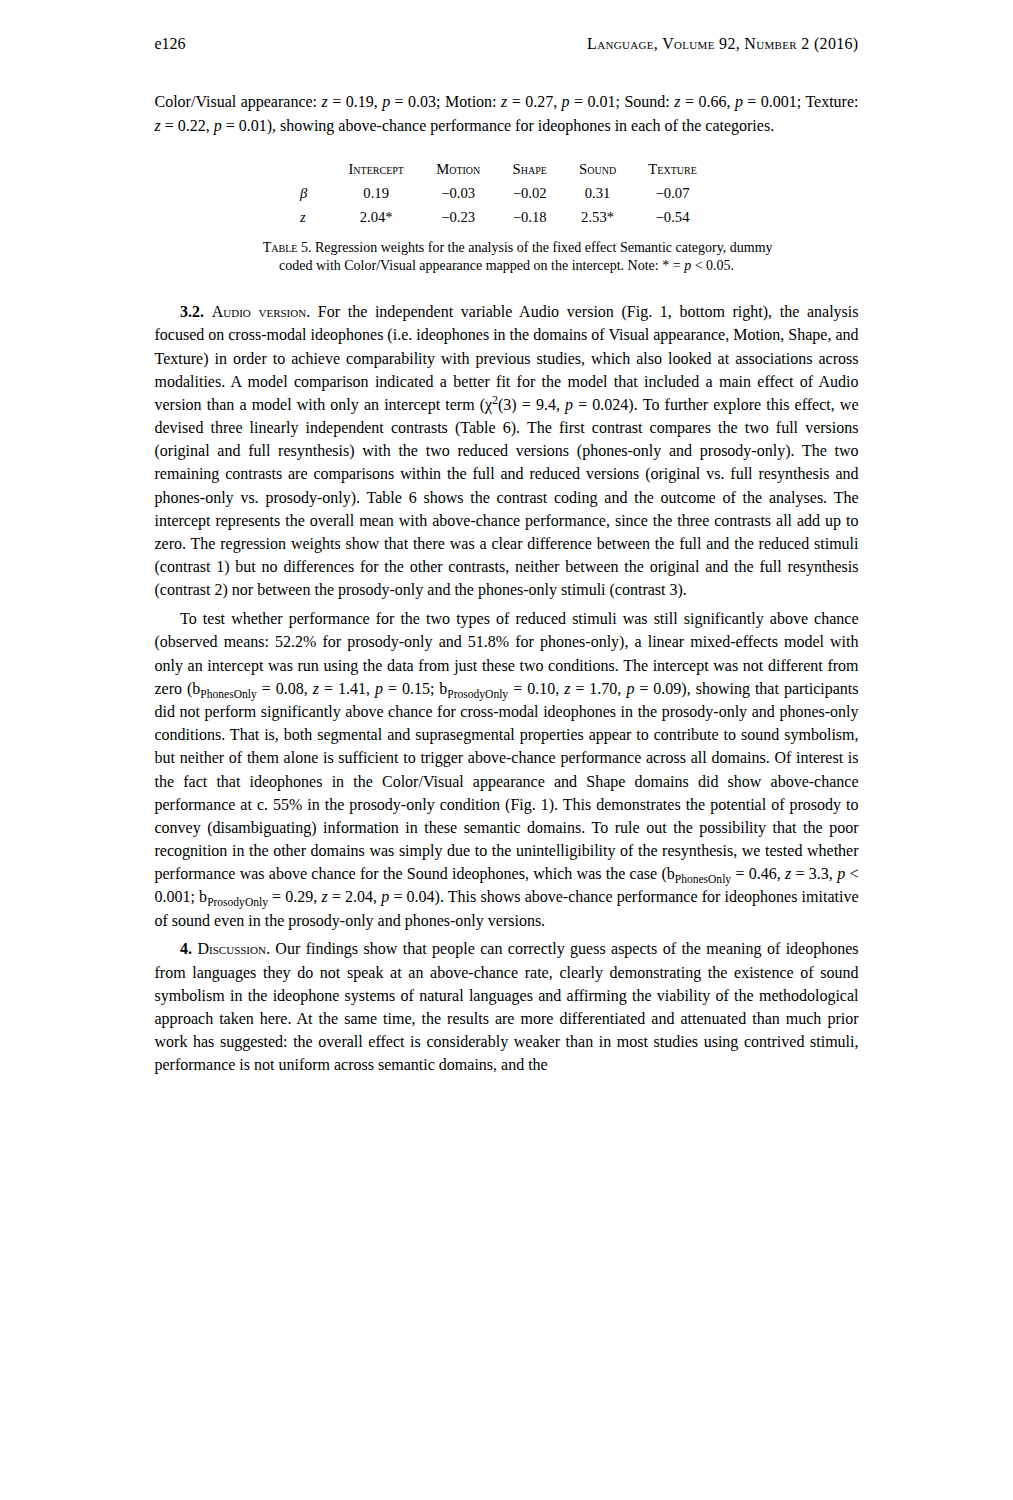e126 Language, Volume 92, Number 2 (2016)
Color/Visual appearance: z = 0.19, p = 0.03; Motion: z = 0.27, p = 0.01; Sound: z = 0.66, p = 0.001; Texture: z = 0.22, p = 0.01), showing above-chance performance for ideophones in each of the categories.
| | Intercept | Motion | Shape | Sound | Texture |
| --- | --- | --- | --- | --- | --- |
| β | 0.19 | −0.03 | −0.02 | 0.31 | −0.07 |
| z | 2.04* | −0.23 | −0.18 | 2.53* | −0.54 |
Table 5. Regression weights for the analysis of the fixed effect Semantic category, dummy coded with Color/Visual appearance mapped on the intercept. Note: * = p < 0.05.
3.2. Audio version. For the independent variable Audio version (Fig. 1, bottom right), the analysis focused on cross-modal ideophones (i.e. ideophones in the domains of Visual appearance, Motion, Shape, and Texture) in order to achieve comparability with previous studies, which also looked at associations across modalities. A model comparison indicated a better fit for the model that included a main effect of Audio version than a model with only an intercept term (χ2(3) = 9.4, p = 0.024). To further explore this effect, we devised three linearly independent contrasts (Table 6). The first contrast compares the two full versions (original and full resynthesis) with the two reduced versions (phones-only and prosody-only). The two remaining contrasts are comparisons within the full and reduced versions (original vs. full resynthesis and phones-only vs. prosody-only). Table 6 shows the contrast coding and the outcome of the analyses. The intercept represents the overall mean with above-chance performance, since the three contrasts all add up to zero. The regression weights show that there was a clear difference between the full and the reduced stimuli (contrast 1) but no differences for the other contrasts, neither between the original and the full resynthesis (contrast 2) nor between the prosody-only and the phones-only stimuli (contrast 3).
To test whether performance for the two types of reduced stimuli was still significantly above chance (observed means: 52.2% for prosody-only and 51.8% for phones-only), a linear mixed-effects model with only an intercept was run using the data from just these two conditions. The intercept was not different from zero (bPhonesOnly = 0.08, z = 1.41, p = 0.15; bProsodyOnly = 0.10, z = 1.70, p = 0.09), showing that participants did not perform significantly above chance for cross-modal ideophones in the prosody-only and phones-only conditions. That is, both segmental and suprasegmental properties appear to contribute to sound symbolism, but neither of them alone is sufficient to trigger above-chance performance across all domains. Of interest is the fact that ideophones in the Color/Visual appearance and Shape domains did show above-chance performance at c. 55% in the prosody-only condition (Fig. 1). This demonstrates the potential of prosody to convey (disambiguating) information in these semantic domains. To rule out the possibility that the poor recognition in the other domains was simply due to the unintelligibility of the resynthesis, we tested whether performance was above chance for the Sound ideophones, which was the case (bPhonesOnly = 0.46, z = 3.3, p < 0.001; bProsodyOnly = 0.29, z = 2.04, p = 0.04). This shows above-chance performance for ideophones imitative of sound even in the prosody-only and phones-only versions.
4. Discussion. Our findings show that people can correctly guess aspects of the meaning of ideophones from languages they do not speak at an above-chance rate, clearly demonstrating the existence of sound symbolism in the ideophone systems of natural languages and affirming the viability of the methodological approach taken here. At the same time, the results are more differentiated and attenuated than much prior work has suggested: the overall effect is considerably weaker than in most studies using contrived stimuli, performance is not uniform across semantic domains, and the